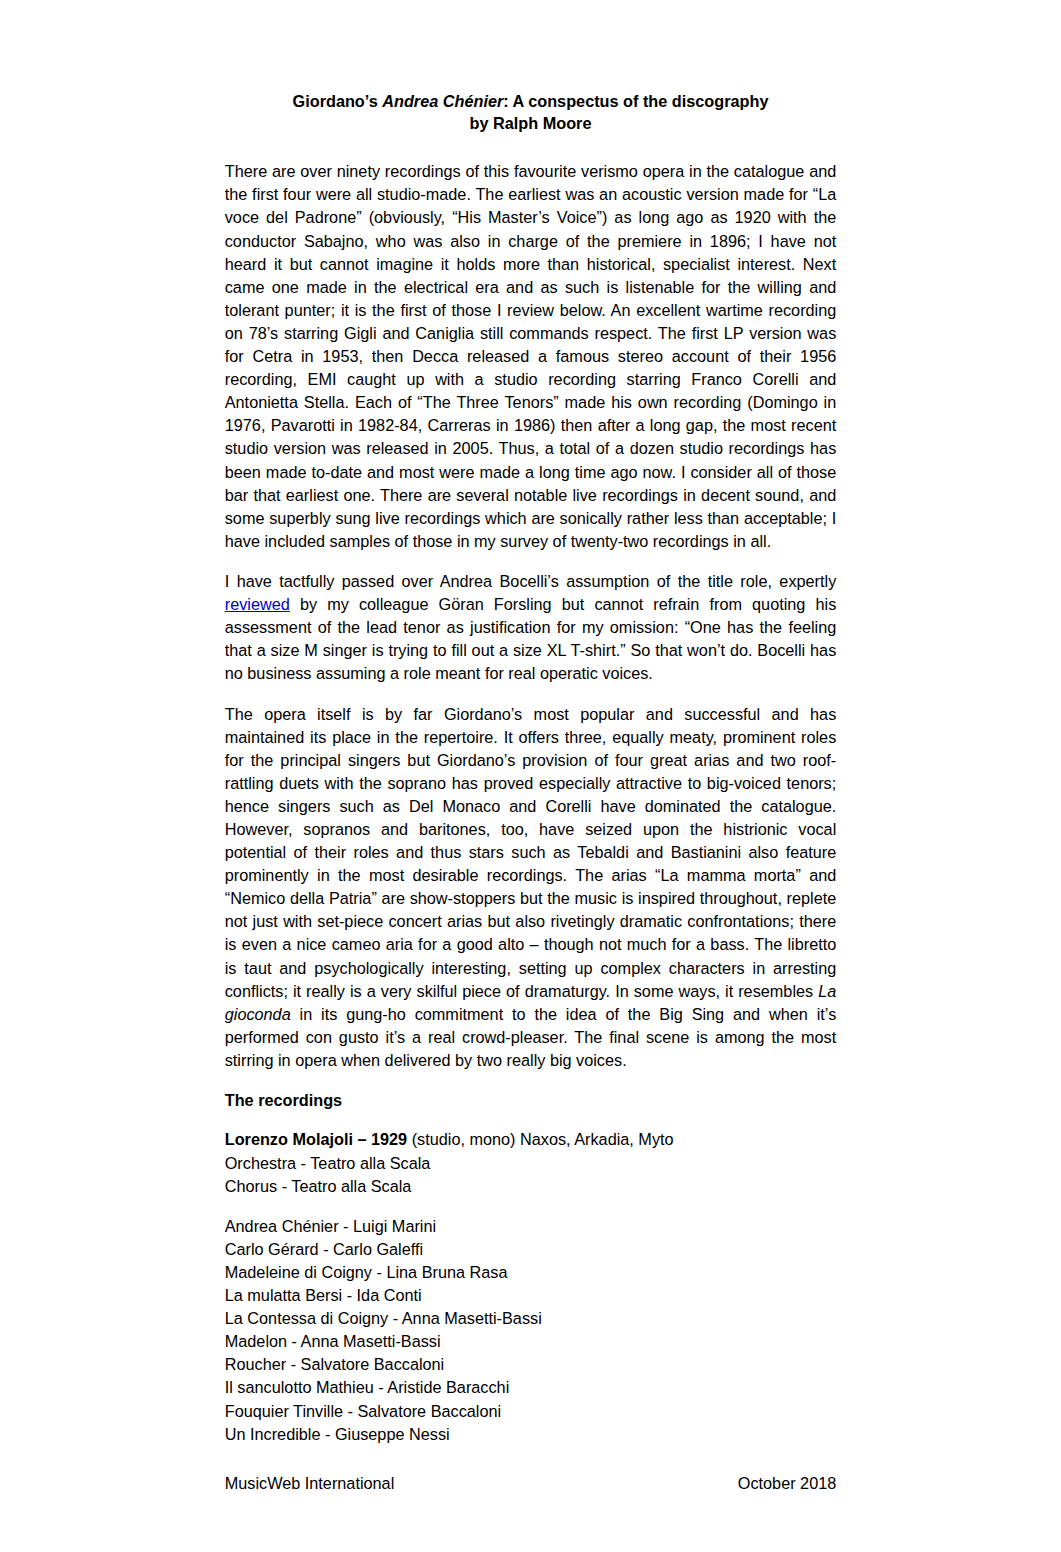Giordano’s Andrea Chénier: A conspectus of the discography by Ralph Moore
There are over ninety recordings of this favourite verismo opera in the catalogue and the first four were all studio-made. The earliest was an acoustic version made for “La voce del Padrone” (obviously, “His Master’s Voice”) as long ago as 1920 with the conductor Sabajno, who was also in charge of the premiere in 1896; I have not heard it but cannot imagine it holds more than historical, specialist interest. Next came one made in the electrical era and as such is listenable for the willing and tolerant punter; it is the first of those I review below. An excellent wartime recording on 78’s starring Gigli and Caniglia still commands respect. The first LP version was for Cetra in 1953, then Decca released a famous stereo account of their 1956 recording, EMI caught up with a studio recording starring Franco Corelli and Antonietta Stella. Each of “The Three Tenors” made his own recording (Domingo in 1976, Pavarotti in 1982-84, Carreras in 1986) then after a long gap, the most recent studio version was released in 2005. Thus, a total of a dozen studio recordings has been made to-date and most were made a long time ago now. I consider all of those bar that earliest one. There are several notable live recordings in decent sound, and some superbly sung live recordings which are sonically rather less than acceptable; I have included samples of those in my survey of twenty-two recordings in all.
I have tactfully passed over Andrea Bocelli’s assumption of the title role, expertly reviewed by my colleague Göran Forsling but cannot refrain from quoting his assessment of the lead tenor as justification for my omission: “One has the feeling that a size M singer is trying to fill out a size XL T-shirt.” So that won’t do. Bocelli has no business assuming a role meant for real operatic voices.
The opera itself is by far Giordano’s most popular and successful and has maintained its place in the repertoire. It offers three, equally meaty, prominent roles for the principal singers but Giordano’s provision of four great arias and two roof-rattling duets with the soprano has proved especially attractive to big-voiced tenors; hence singers such as Del Monaco and Corelli have dominated the catalogue. However, sopranos and baritones, too, have seized upon the histrionic vocal potential of their roles and thus stars such as Tebaldi and Bastianini also feature prominently in the most desirable recordings. The arias “La mamma morta” and “Nemico della Patria” are show-stoppers but the music is inspired throughout, replete not just with set-piece concert arias but also rivetingly dramatic confrontations; there is even a nice cameo aria for a good alto – though not much for a bass. The libretto is taut and psychologically interesting, setting up complex characters in arresting conflicts; it really is a very skilful piece of dramaturgy. In some ways, it resembles La gioconda in its gung-ho commitment to the idea of the Big Sing and when it’s performed con gusto it’s a real crowd-pleaser. The final scene is among the most stirring in opera when delivered by two really big voices.
The recordings
Lorenzo Molajoli – 1929 (studio, mono) Naxos, Arkadia, Myto
Orchestra - Teatro alla Scala
Chorus - Teatro alla Scala
Andrea Chénier - Luigi Marini
Carlo Gérard - Carlo Galeffi
Madeleine di Coigny - Lina Bruna Rasa
La mulatta Bersi - Ida Conti
La Contessa di Coigny - Anna Masetti-Bassi
Madelon - Anna Masetti-Bassi
Roucher - Salvatore Baccaloni
Il sanculotto Mathieu - Aristide Baracchi
Fouquier Tinville - Salvatore Baccaloni
Un Incredible - Giuseppe Nessi
MusicWeb International
October 2018